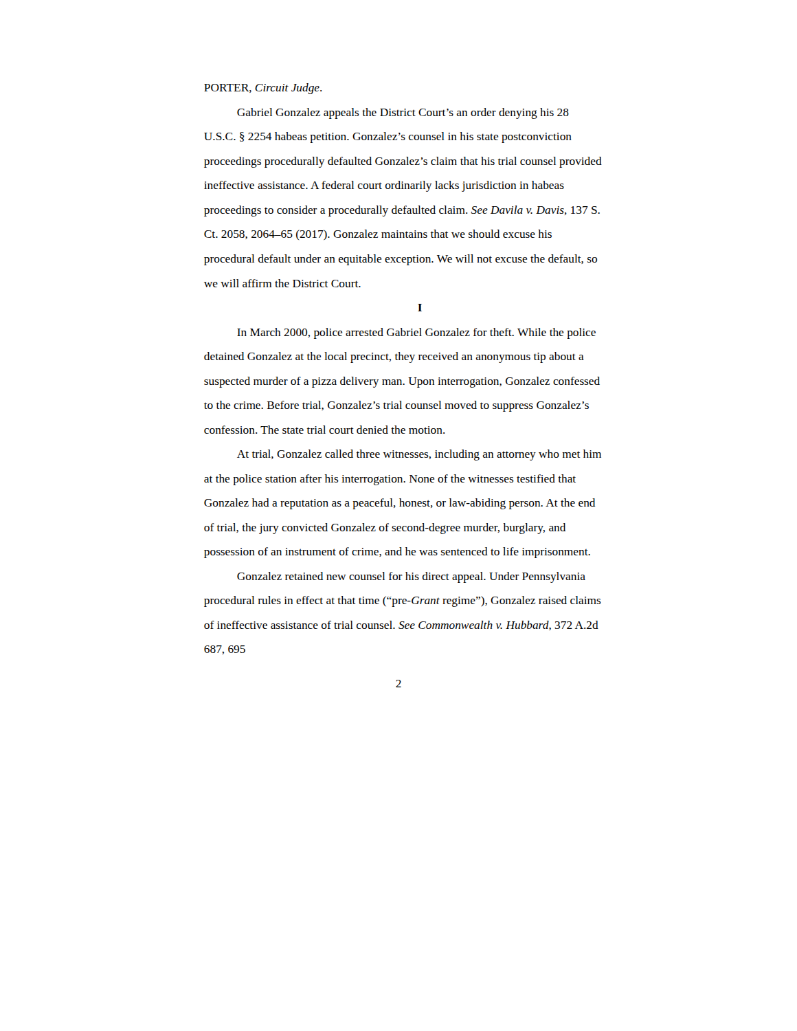PORTER, Circuit Judge.
Gabriel Gonzalez appeals the District Court’s an order denying his 28 U.S.C. § 2254 habeas petition. Gonzalez’s counsel in his state postconviction proceedings procedurally defaulted Gonzalez’s claim that his trial counsel provided ineffective assistance. A federal court ordinarily lacks jurisdiction in habeas proceedings to consider a procedurally defaulted claim. See Davila v. Davis, 137 S. Ct. 2058, 2064–65 (2017). Gonzalez maintains that we should excuse his procedural default under an equitable exception. We will not excuse the default, so we will affirm the District Court.
I
In March 2000, police arrested Gabriel Gonzalez for theft. While the police detained Gonzalez at the local precinct, they received an anonymous tip about a suspected murder of a pizza delivery man. Upon interrogation, Gonzalez confessed to the crime. Before trial, Gonzalez’s trial counsel moved to suppress Gonzalez’s confession. The state trial court denied the motion.
At trial, Gonzalez called three witnesses, including an attorney who met him at the police station after his interrogation. None of the witnesses testified that Gonzalez had a reputation as a peaceful, honest, or law-abiding person. At the end of trial, the jury convicted Gonzalez of second-degree murder, burglary, and possession of an instrument of crime, and he was sentenced to life imprisonment.
Gonzalez retained new counsel for his direct appeal. Under Pennsylvania procedural rules in effect at that time (“pre-Grant regime”), Gonzalez raised claims of ineffective assistance of trial counsel. See Commonwealth v. Hubbard, 372 A.2d 687, 695
2